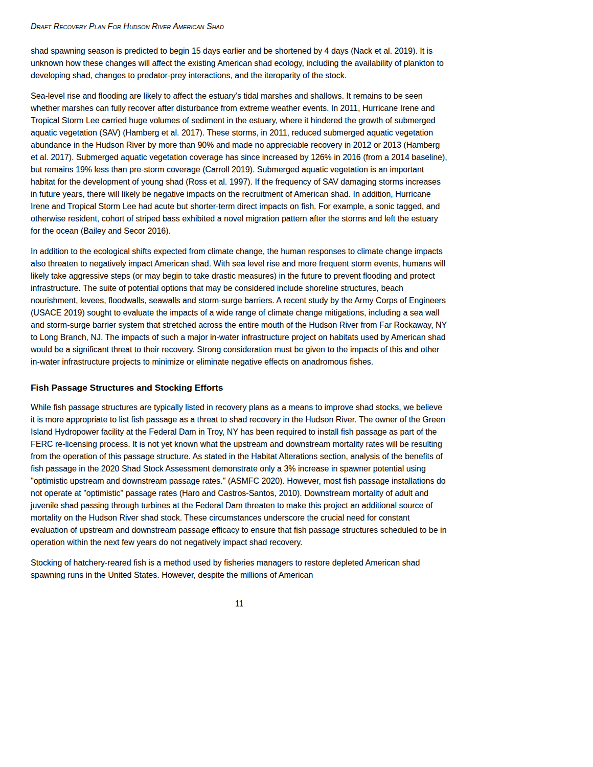Draft Recovery Plan For Hudson River American Shad
shad spawning season is predicted to begin 15 days earlier and be shortened by 4 days (Nack et al. 2019). It is unknown how these changes will affect the existing American shad ecology, including the availability of plankton to developing shad, changes to predator-prey interactions, and the iteroparity of the stock.
Sea-level rise and flooding are likely to affect the estuary's tidal marshes and shallows. It remains to be seen whether marshes can fully recover after disturbance from extreme weather events. In 2011, Hurricane Irene and Tropical Storm Lee carried huge volumes of sediment in the estuary, where it hindered the growth of submerged aquatic vegetation (SAV) (Hamberg et al. 2017). These storms, in 2011, reduced submerged aquatic vegetation abundance in the Hudson River by more than 90% and made no appreciable recovery in 2012 or 2013 (Hamberg et al. 2017). Submerged aquatic vegetation coverage has since increased by 126% in 2016 (from a 2014 baseline), but remains 19% less than pre-storm coverage (Carroll 2019). Submerged aquatic vegetation is an important habitat for the development of young shad (Ross et al. 1997). If the frequency of SAV damaging storms increases in future years, there will likely be negative impacts on the recruitment of American shad. In addition, Hurricane Irene and Tropical Storm Lee had acute but shorter-term direct impacts on fish. For example, a sonic tagged, and otherwise resident, cohort of striped bass exhibited a novel migration pattern after the storms and left the estuary for the ocean (Bailey and Secor 2016).
In addition to the ecological shifts expected from climate change, the human responses to climate change impacts also threaten to negatively impact American shad. With sea level rise and more frequent storm events, humans will likely take aggressive steps (or may begin to take drastic measures) in the future to prevent flooding and protect infrastructure. The suite of potential options that may be considered include shoreline structures, beach nourishment, levees, floodwalls, seawalls and storm-surge barriers. A recent study by the Army Corps of Engineers (USACE 2019) sought to evaluate the impacts of a wide range of climate change mitigations, including a sea wall and storm-surge barrier system that stretched across the entire mouth of the Hudson River from Far Rockaway, NY to Long Branch, NJ. The impacts of such a major in-water infrastructure project on habitats used by American shad would be a significant threat to their recovery. Strong consideration must be given to the impacts of this and other in-water infrastructure projects to minimize or eliminate negative effects on anadromous fishes.
Fish Passage Structures and Stocking Efforts
While fish passage structures are typically listed in recovery plans as a means to improve shad stocks, we believe it is more appropriate to list fish passage as a threat to shad recovery in the Hudson River. The owner of the Green Island Hydropower facility at the Federal Dam in Troy, NY has been required to install fish passage as part of the FERC re-licensing process. It is not yet known what the upstream and downstream mortality rates will be resulting from the operation of this passage structure. As stated in the Habitat Alterations section, analysis of the benefits of fish passage in the 2020 Shad Stock Assessment demonstrate only a 3% increase in spawner potential using "optimistic upstream and downstream passage rates." (ASMFC 2020). However, most fish passage installations do not operate at "optimistic" passage rates (Haro and Castros-Santos, 2010). Downstream mortality of adult and juvenile shad passing through turbines at the Federal Dam threaten to make this project an additional source of mortality on the Hudson River shad stock. These circumstances underscore the crucial need for constant evaluation of upstream and downstream passage efficacy to ensure that fish passage structures scheduled to be in operation within the next few years do not negatively impact shad recovery.
Stocking of hatchery-reared fish is a method used by fisheries managers to restore depleted American shad spawning runs in the United States. However, despite the millions of American
11